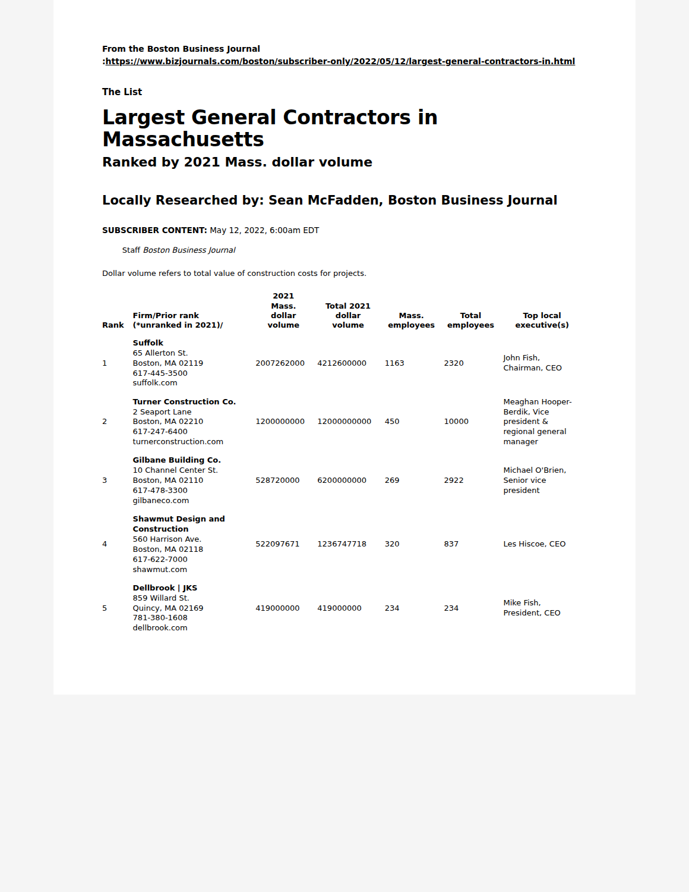From the Boston Business Journal
:https://www.bizjournals.com/boston/subscriber-only/2022/05/12/largest-general-contractors-in.html
The List
Largest General Contractors in Massachusetts
Ranked by 2021 Mass. dollar volume
Locally Researched by: Sean McFadden, Boston Business Journal
SUBSCRIBER CONTENT: May 12, 2022, 6:00am EDT
Staff Boston Business Journal
Dollar volume refers to total value of construction costs for projects.
| Rank | Firm/Prior rank (*unranked in 2021)/ | 2021 Mass. dollar volume | Total 2021 dollar volume | Mass. employees | Total employees | Top local executive(s) |
| --- | --- | --- | --- | --- | --- | --- |
| 1 | Suffolk 65 Allerton St. Boston, MA 02119 617-445-3500 suffolk.com | 2007262000 | 4212600000 | 1163 | 2320 | John Fish, Chairman, CEO |
| 2 | Turner Construction Co. 2 Seaport Lane Boston, MA 02210 617-247-6400 turnerconstruction.com | 1200000000 | 12000000000 | 450 | 10000 | Meaghan Hooper- Berdik, Vice president & regional general manager |
| 3 | Gilbane Building Co. 10 Channel Center St. Boston, MA 02110 617-478-3300 gilbaneco.com | 528720000 | 6200000000 | 269 | 2922 | Michael O'Brien, Senior vice president |
| 4 | Shawmut Design and Construction 560 Harrison Ave. Boston, MA 02118 617-622-7000 shawmut.com | 522097671 | 1236747718 | 320 | 837 | Les Hiscoe, CEO |
| 5 | Dellbrook / JKS 859 Willard St. Quincy, MA 02169 781-380-1608 dellbrook.com | 419000000 | 419000000 | 234 | 234 | Mike Fish, President, CEO |